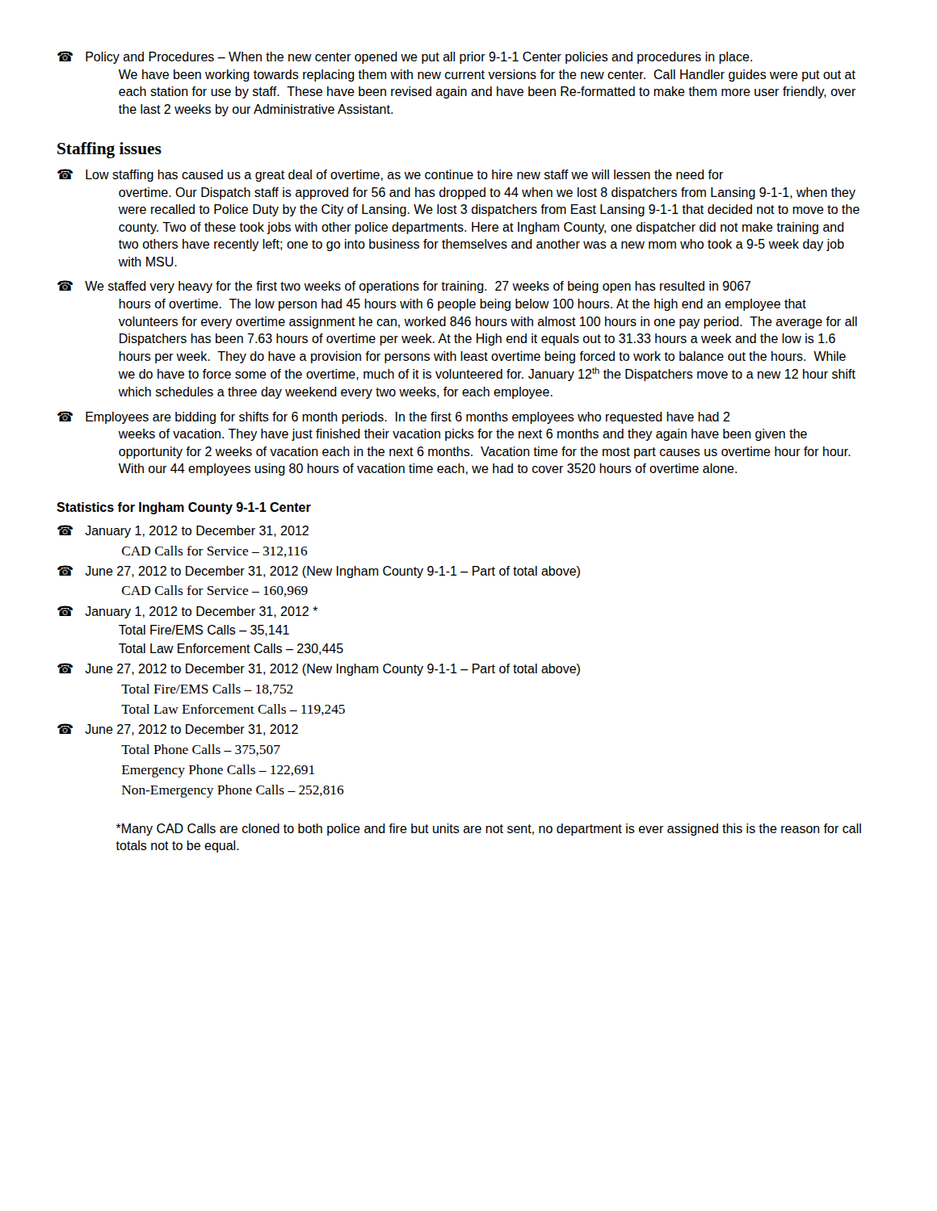Policy and Procedures – When the new center opened we put all prior 9-1-1 Center policies and procedures in place. We have been working towards replacing them with new current versions for the new center. Call Handler guides were put out at each station for use by staff. These have been revised again and have been Re-formatted to make them more user friendly, over the last 2 weeks by our Administrative Assistant.
Staffing issues
Low staffing has caused us a great deal of overtime, as we continue to hire new staff we will lessen the need for overtime. Our Dispatch staff is approved for 56 and has dropped to 44 when we lost 8 dispatchers from Lansing 9-1-1, when they were recalled to Police Duty by the City of Lansing. We lost 3 dispatchers from East Lansing 9-1-1 that decided not to move to the county. Two of these took jobs with other police departments. Here at Ingham County, one dispatcher did not make training and two others have recently left; one to go into business for themselves and another was a new mom who took a 9-5 week day job with MSU.
We staffed very heavy for the first two weeks of operations for training. 27 weeks of being open has resulted in 9067 hours of overtime. The low person had 45 hours with 6 people being below 100 hours. At the high end an employee that volunteers for every overtime assignment he can, worked 846 hours with almost 100 hours in one pay period. The average for all Dispatchers has been 7.63 hours of overtime per week. At the High end it equals out to 31.33 hours a week and the low is 1.6 hours per week. They do have a provision for persons with least overtime being forced to work to balance out the hours. While we do have to force some of the overtime, much of it is volunteered for. January 12th the Dispatchers move to a new 12 hour shift which schedules a three day weekend every two weeks, for each employee.
Employees are bidding for shifts for 6 month periods. In the first 6 months employees who requested have had 2 weeks of vacation. They have just finished their vacation picks for the next 6 months and they again have been given the opportunity for 2 weeks of vacation each in the next 6 months. Vacation time for the most part causes us overtime hour for hour. With our 44 employees using 80 hours of vacation time each, we had to cover 3520 hours of overtime alone.
Statistics for Ingham County 9-1-1 Center
January 1, 2012 to December 31, 2012 CAD Calls for Service – 312,116
June 27, 2012 to December 31, 2012 (New Ingham County 9-1-1 – Part of total above) CAD Calls for Service – 160,969
January 1, 2012 to December 31, 2012 * Total Fire/EMS Calls – 35,141 Total Law Enforcement Calls – 230,445
June 27, 2012 to December 31, 2012 (New Ingham County 9-1-1 – Part of total above) Total Fire/EMS Calls – 18,752 Total Law Enforcement Calls – 119,245
June 27, 2012 to December 31, 2012 Total Phone Calls – 375,507 Emergency Phone Calls – 122,691 Non-Emergency Phone Calls – 252,816
*Many CAD Calls are cloned to both police and fire but units are not sent, no department is ever assigned this is the reason for call totals not to be equal.